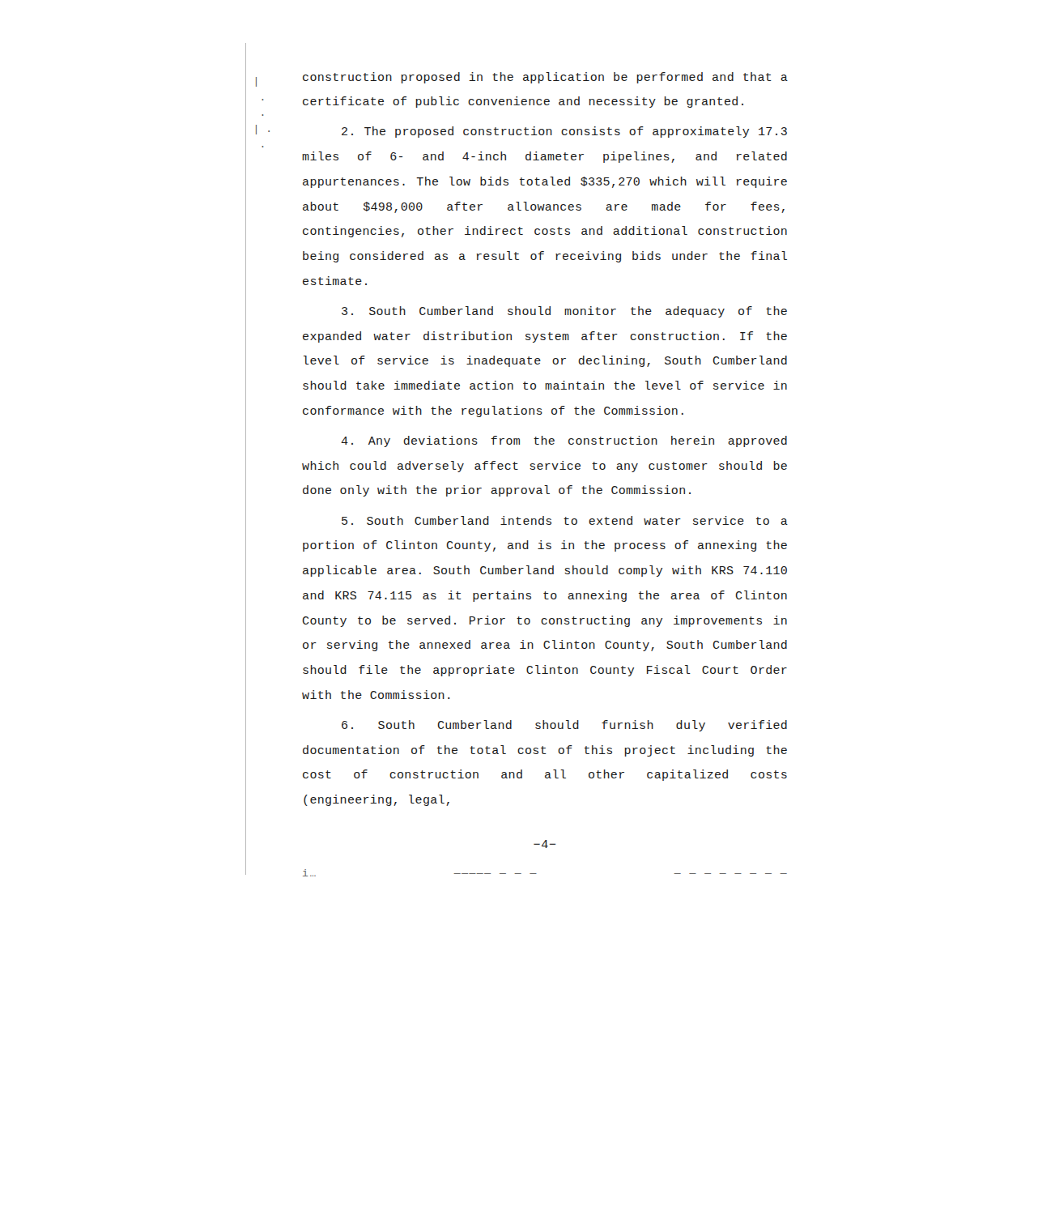| . . | . .
construction proposed in the application be performed and that a certificate of public convenience and necessity be granted.
2. The proposed construction consists of approximately 17.3 miles of 6- and 4-inch diameter pipelines, and related appurtenances. The low bids totaled $335,270 which will require about $498,000 after allowances are made for fees, contingencies, other indirect costs and additional construction being considered as a result of receiving bids under the final estimate.
3. South Cumberland should monitor the adequacy of the expanded water distribution system after construction. If the level of service is inadequate or declining, South Cumberland should take immediate action to maintain the level of service in conformance with the regulations of the Commission.
4. Any deviations from the construction herein approved which could adversely affect service to any customer should be done only with the prior approval of the Commission.
5. South Cumberland intends to extend water service to a portion of Clinton County, and is in the process of annexing the applicable area. South Cumberland should comply with KRS 74.110 and KRS 74.115 as it pertains to annexing the area of Clinton County to be served. Prior to constructing any improvements in or serving the annexed area in Clinton County, South Cumberland should file the appropriate Clinton County Fiscal Court Order with the Commission.
6. South Cumberland should furnish duly verified documentation of the total cost of this project including the cost of construction and all other capitalized costs (engineering, legal,
−4−
i… ————— — — — — — — — — — — —